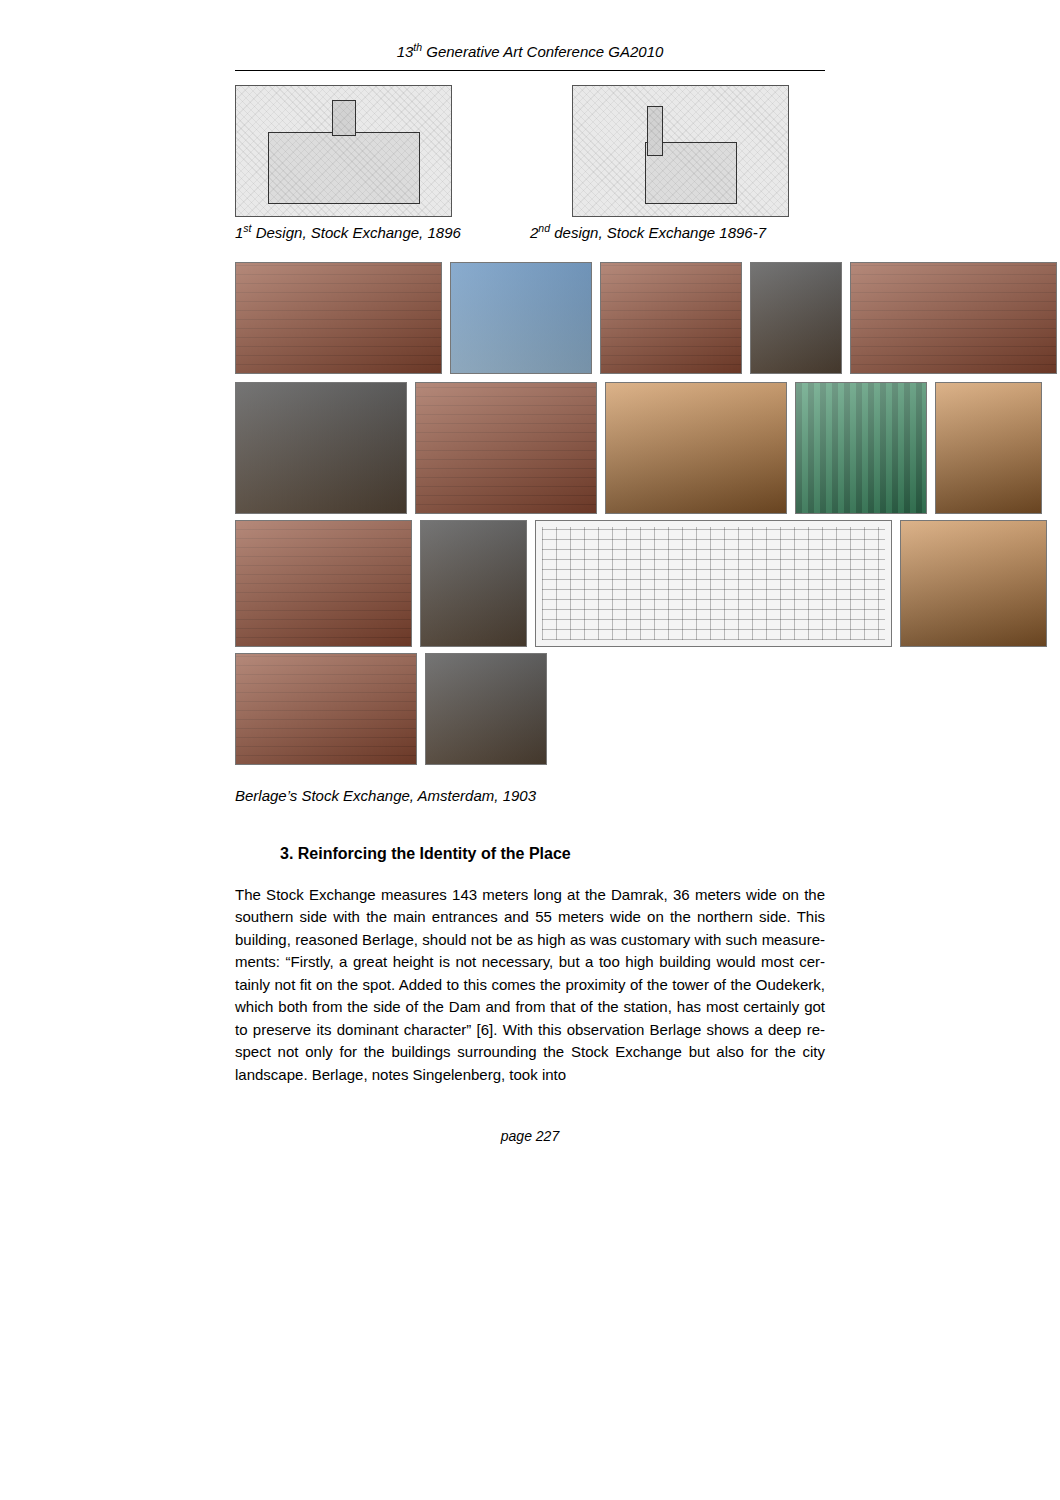13th Generative Art Conference GA2010
1st Design, Stock Exchange, 1896
2nd design, Stock Exchange 1896-7
Berlage’s Stock Exchange, Amsterdam, 1903
3. Reinforcing the Identity of the Place
The Stock Exchange measures 143 meters long at the Damrak, 36 meters wide on the southern side with the main entrances and 55 meters wide on the northern side. This building, reasoned Berlage, should not be as high as was customary with such measurements: “Firstly, a great height is not necessary, but a too high building would most certainly not fit on the spot. Added to this comes the proximity of the tower of the Oudekerk, which both from the side of the Dam and from that of the station, has most certainly got to preserve its dominant character” [6]. With this observation Berlage shows a deep respect not only for the buildings surrounding the Stock Exchange but also for the city landscape. Berlage, notes Singelenberg, took into
page 227